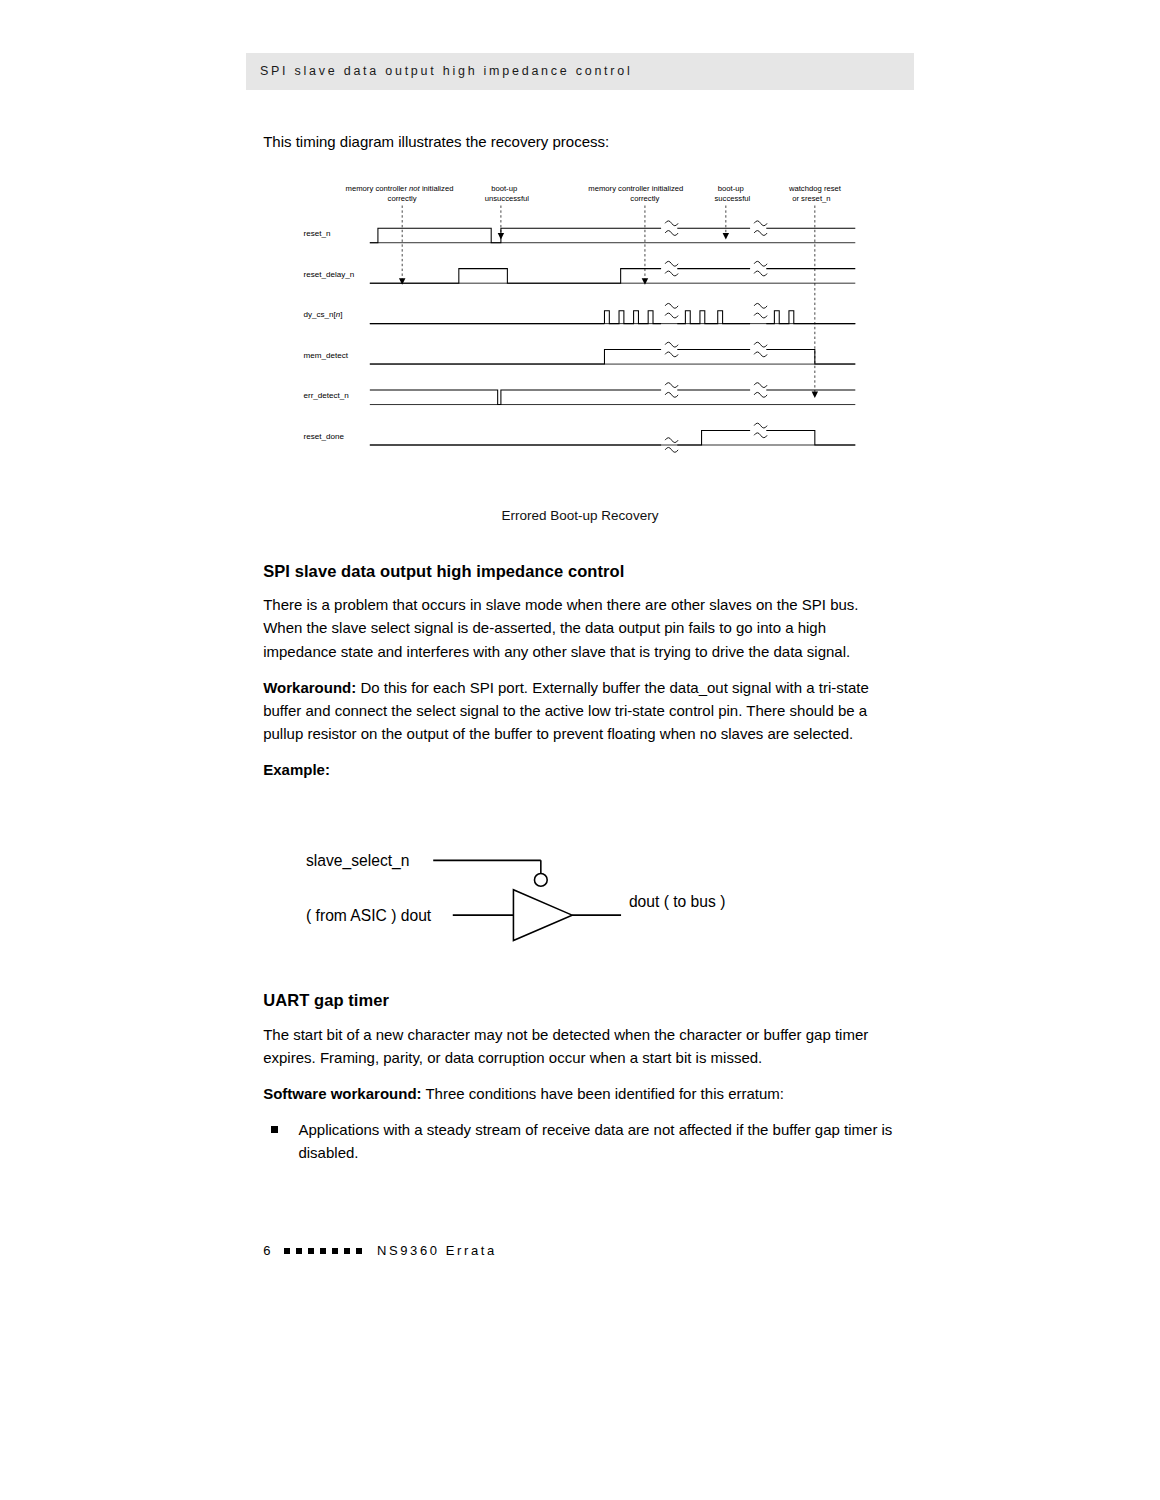SPI slave data output high impedance control
This timing diagram illustrates the recovery process:
memory controller not initialized correctly boot-up unsuccessful memory controller initialized correctly boot-up successful watchdog reset or sreset_n reset_n reset_delay_n dy_cs_n[n] mem_detect err_detect_n reset_done
Errored Boot-up Recovery
SPI slave data output high impedance control
There is a problem that occurs in slave mode when there are other slaves on the SPI bus. When the slave select signal is de-asserted, the data output pin fails to go into a high impedance state and interferes with any other slave that is trying to drive the data signal.
Workaround: Do this for each SPI port. Externally buffer the data_out signal with a tri-state buffer and connect the select signal to the active low tri-state control pin. There should be a pullup resistor on the output of the buffer to prevent floating when no slaves are selected.
Example:
slave_select_n ( from ASIC ) dout dout ( to bus )
UART gap timer
The start bit of a new character may not be detected when the character or buffer gap timer expires. Framing, parity, or data corruption occur when a start bit is missed.
Software workaround: Three conditions have been identified for this erratum:
Applications with a steady stream of receive data are not affected if the buffer gap timer is disabled.
6 NS9360 Errata